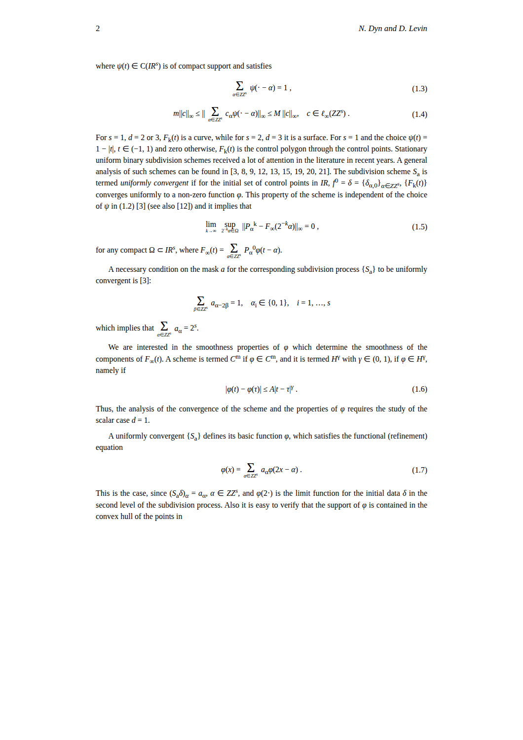2 N. Dyn and D. Levin
where ψ(t) ∈ C(IRs) is of compact support and satisfies
Σα∈ZZs ψ(· − α) = 1 , (1.3)
m||c||∞ ≤ || Σα∈ZZs cαψ(· − α)||∞ ≤ M ||c||∞, c ∈ ℓ∞(ZZs) . (1.4)
For s = 1, d = 2 or 3, Fk(t) is a curve, while for s = 2, d = 3 it is a surface. For s = 1 and the choice ψ(t) = 1 − |t|, t ∈ (−1, 1) and zero otherwise, Fk(t) is the control polygon through the control points. Stationary uniform binary subdivision schemes received a lot of attention in the literature in recent years. A general analysis of such schemes can be found in [3, 8, 9, 12, 13, 15, 19, 20, 21]. The subdivision scheme Sa is termed uniformly convergent if for the initial set of control points in IR, f0 = δ = {δα,0}α∈ZZs, {Fk(t)} converges uniformly to a non-zero function φ. This property of the scheme is independent of the choice of ψ in (1.2) [3] (see also [12]) and it implies that
lim k→∞ sup 2−kα∈Ω ||Pαk − F∞(2−kα)||∞ = 0 , (1.5)
for any compact Ω ⊂ IRs, where F∞(t) = Σα∈ZZs Pα0φ(t − α).
A necessary condition on the mask a for the corresponding subdivision process {Sa} to be uniformly convergent is [3]:
Σβ∈ZZs aα−2β = 1, αi ∈ {0, 1}, i = 1, …, s
which implies that Σα∈ZZs aα = 2s.
We are interested in the smoothness properties of φ which determine the smoothness of the components of F∞(t). A scheme is termed Cm if φ ∈ Cm, and it is termed Hγ with γ ∈ (0, 1), if φ ∈ Hγ, namely if
|φ(t) − φ(τ)| ≤ A|t − τ|γ . (1.6)
Thus, the analysis of the convergence of the scheme and the properties of φ requires the study of the scalar case d = 1.
A uniformly convergent {Sa} defines its basic function φ, which satisfies the functional (refinement) equation
φ(x) = Σα∈ZZs aαφ(2x − α) . (1.7)
This is the case, since (Saδ)α = aα, α ∈ ZZs, and φ(2·) is the limit function for the initial data δ in the second level of the subdivision process. Also it is easy to verify that the support of φ is contained in the convex hull of the points in